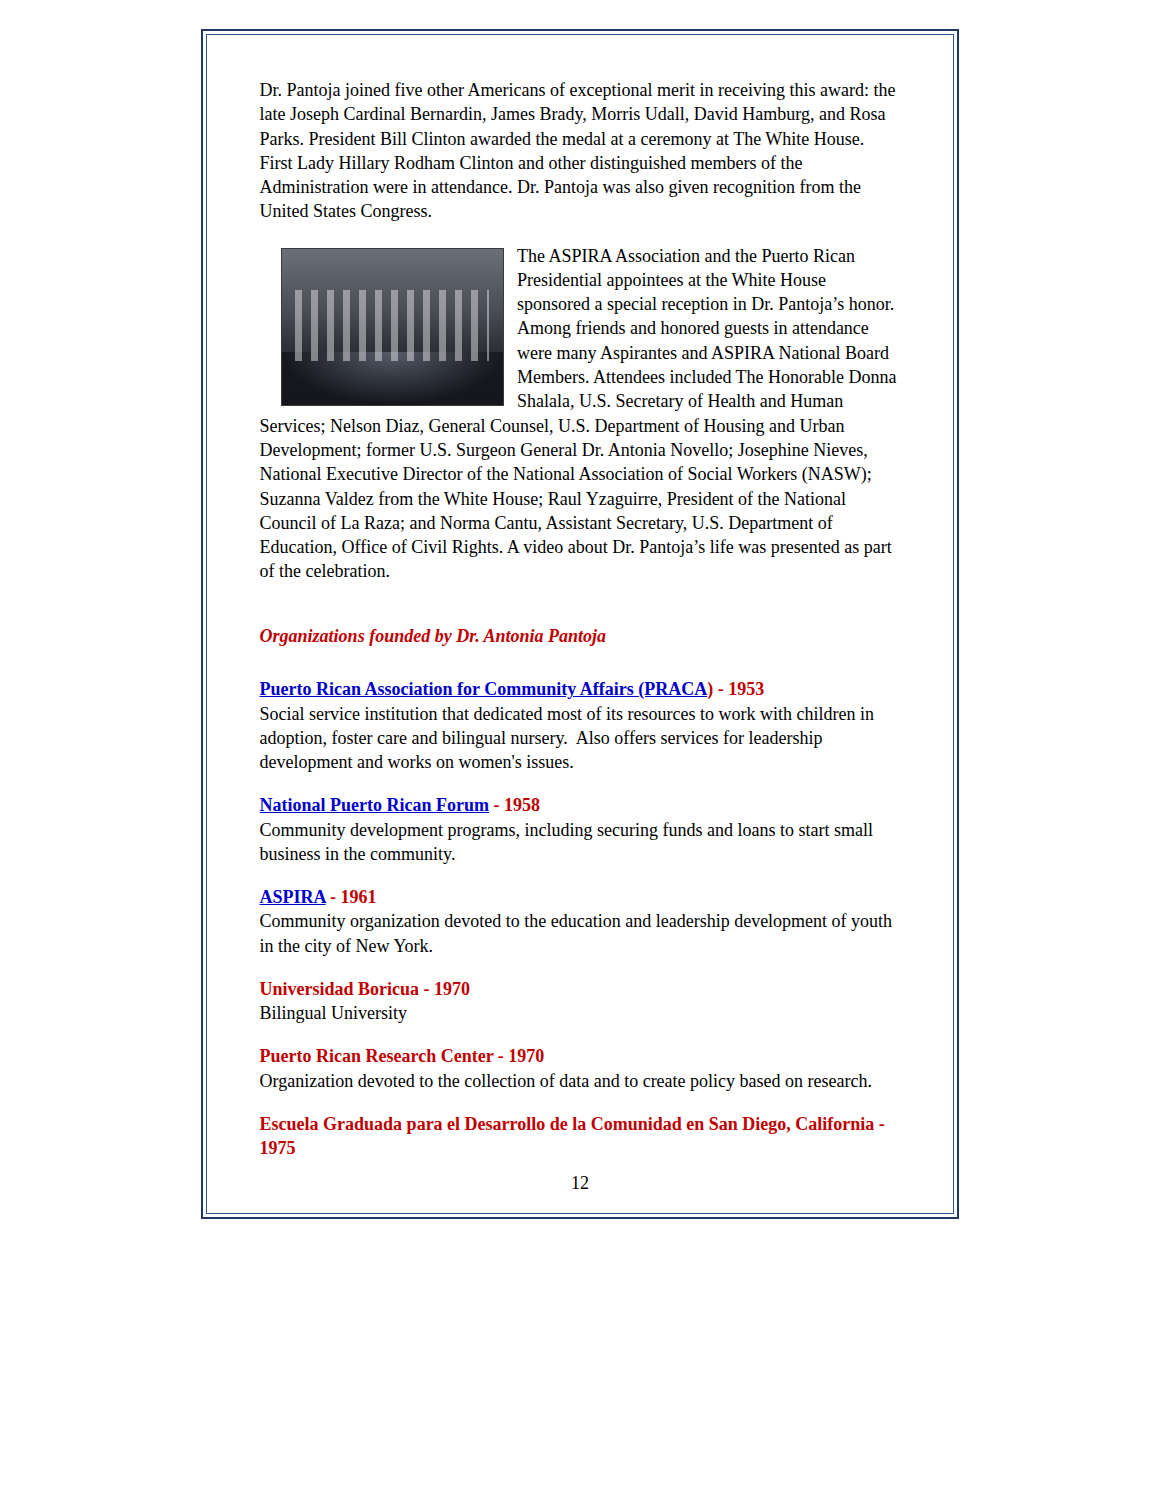Dr. Pantoja joined five other Americans of exceptional merit in receiving this award: the late Joseph Cardinal Bernardin, James Brady, Morris Udall, David Hamburg, and Rosa Parks. President Bill Clinton awarded the medal at a ceremony at The White House. First Lady Hillary Rodham Clinton and other distinguished members of the Administration were in attendance. Dr. Pantoja was also given recognition from the United States Congress.
The ASPIRA Association and the Puerto Rican Presidential appointees at the White House sponsored a special reception in Dr. Pantoja’s honor. Among friends and honored guests in attendance were many Aspirantes and ASPIRA National Board Members. Attendees included The Honorable Donna Shalala, U.S. Secretary of Health and Human Services; Nelson Diaz, General Counsel, U.S. Department of Housing and Urban Development; former U.S. Surgeon General Dr. Antonia Novello; Josephine Nieves, National Executive Director of the National Association of Social Workers (NASW); Suzanna Valdez from the White House; Raul Yzaguirre, President of the National Council of La Raza; and Norma Cantu, Assistant Secretary, U.S. Department of Education, Office of Civil Rights. A video about Dr. Pantoja’s life was presented as part of the celebration.
Organizations founded by Dr. Antonia Pantoja
Puerto Rican Association for Community Affairs (PRACA) - 1953
Social service institution that dedicated most of its resources to work with children in adoption, foster care and bilingual nursery. Also offers services for leadership development and works on women's issues.
National Puerto Rican Forum - 1958
Community development programs, including securing funds and loans to start small business in the community.
ASPIRA - 1961
Community organization devoted to the education and leadership development of youth in the city of New York.
Universidad Boricua - 1970
Bilingual University
Puerto Rican Research Center - 1970
Organization devoted to the collection of data and to create policy based on research.
Escuela Graduada para el Desarrollo de la Comunidad en San Diego, California - 1975
12